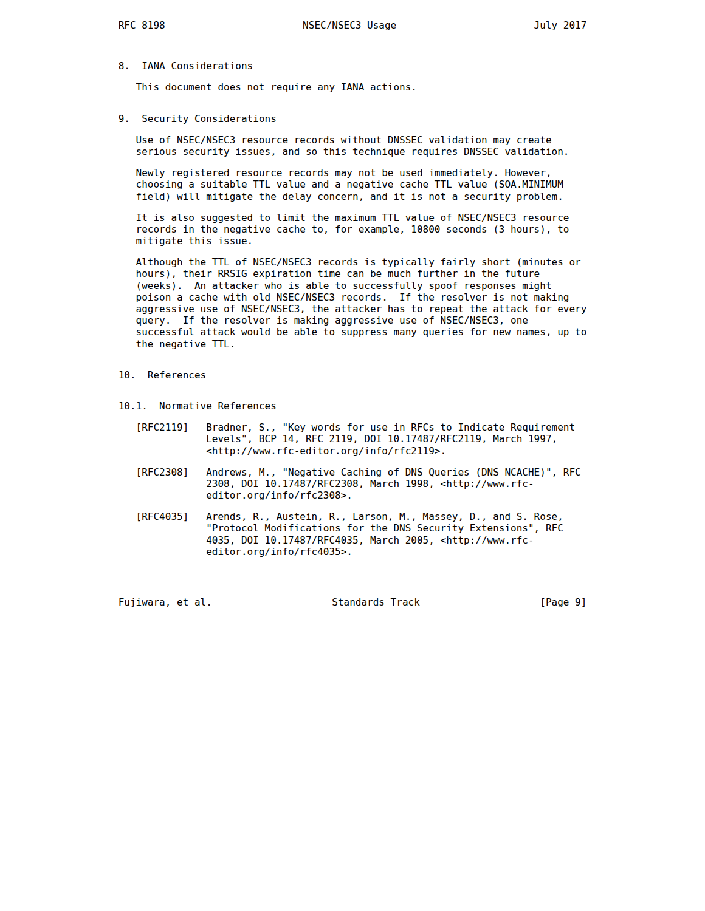RFC 8198 NSEC/NSEC3 Usage July 2017
8. IANA Considerations
This document does not require any IANA actions.
9. Security Considerations
Use of NSEC/NSEC3 resource records without DNSSEC validation may create serious security issues, and so this technique requires DNSSEC validation.
Newly registered resource records may not be used immediately. However, choosing a suitable TTL value and a negative cache TTL value (SOA.MINIMUM field) will mitigate the delay concern, and it is not a security problem.
It is also suggested to limit the maximum TTL value of NSEC/NSEC3 resource records in the negative cache to, for example, 10800 seconds (3 hours), to mitigate this issue.
Although the TTL of NSEC/NSEC3 records is typically fairly short (minutes or hours), their RRSIG expiration time can be much further in the future (weeks). An attacker who is able to successfully spoof responses might poison a cache with old NSEC/NSEC3 records. If the resolver is not making aggressive use of NSEC/NSEC3, the attacker has to repeat the attack for every query. If the resolver is making aggressive use of NSEC/NSEC3, one successful attack would be able to suppress many queries for new names, up to the negative TTL.
10. References
10.1. Normative References
[RFC2119] Bradner, S., "Key words for use in RFCs to Indicate Requirement Levels", BCP 14, RFC 2119, DOI 10.17487/RFC2119, March 1997, <http://www.rfc-editor.org/info/rfc2119>.
[RFC2308] Andrews, M., "Negative Caching of DNS Queries (DNS NCACHE)", RFC 2308, DOI 10.17487/RFC2308, March 1998, <http://www.rfc-editor.org/info/rfc2308>.
[RFC4035] Arends, R., Austein, R., Larson, M., Massey, D., and S. Rose, "Protocol Modifications for the DNS Security Extensions", RFC 4035, DOI 10.17487/RFC4035, March 2005, <http://www.rfc-editor.org/info/rfc4035>.
Fujiwara, et al. Standards Track [Page 9]